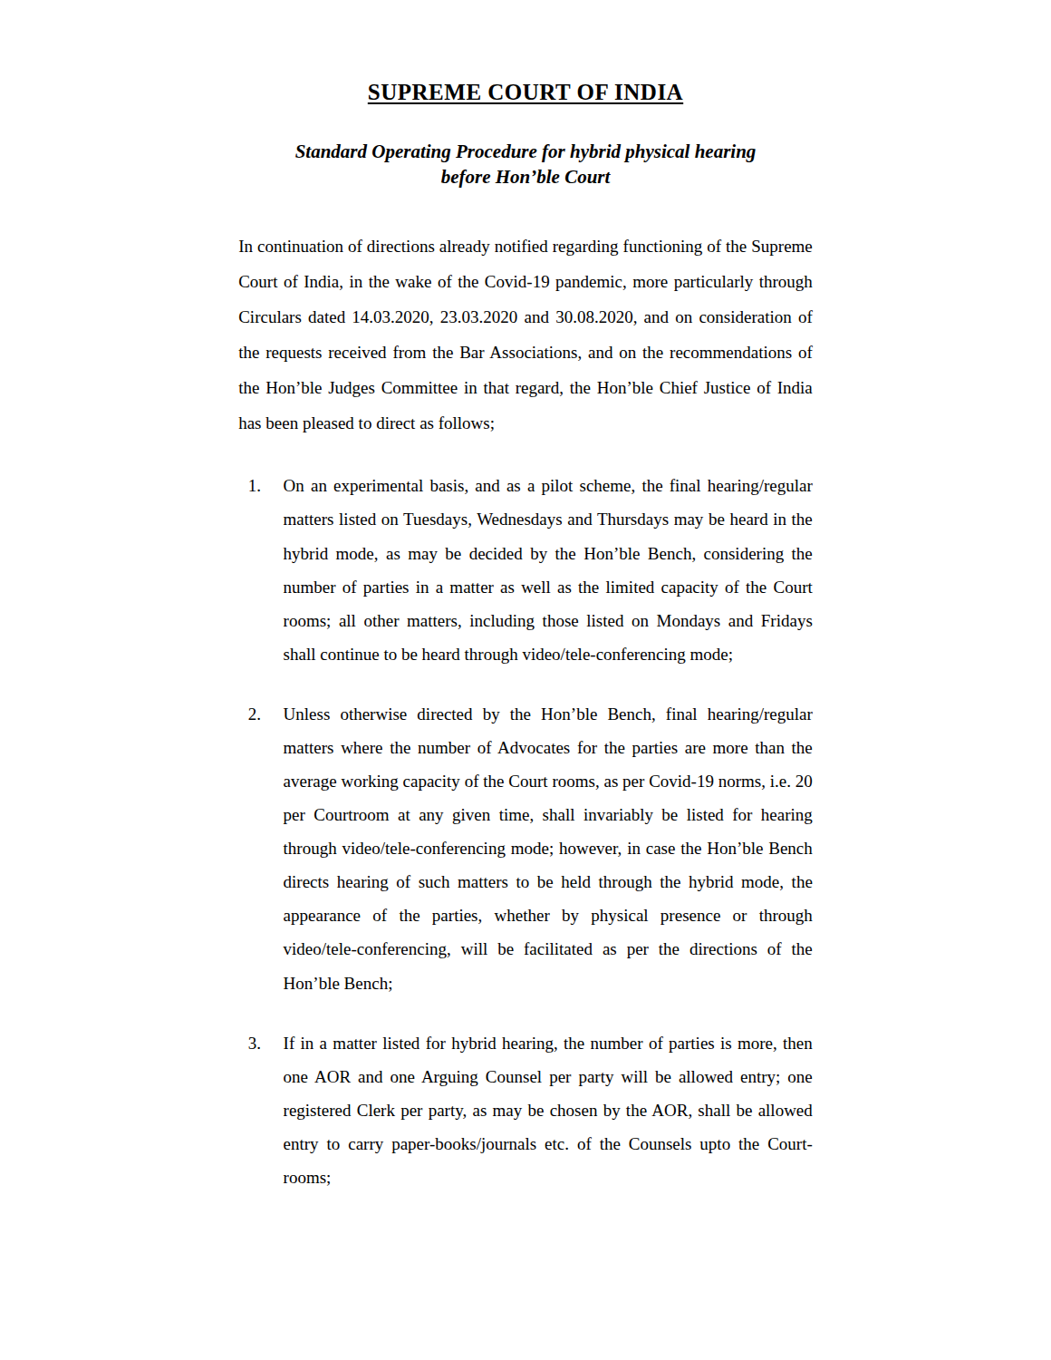SUPREME COURT OF INDIA
Standard Operating Procedure for hybrid physical hearing
before Hon’ble Court
In continuation of directions already notified regarding functioning of the Supreme Court of India, in the wake of the Covid-19 pandemic, more particularly through Circulars dated 14.03.2020, 23.03.2020 and 30.08.2020, and on consideration of the requests received from the Bar Associations, and on the recommendations of the Hon’ble Judges Committee in that regard, the Hon’ble Chief Justice of India has been pleased to direct as follows;
On an experimental basis, and as a pilot scheme, the final hearing/regular matters listed on Tuesdays, Wednesdays and Thursdays may be heard in the hybrid mode, as may be decided by the Hon’ble Bench, considering the number of parties in a matter as well as the limited capacity of the Court rooms; all other matters, including those listed on Mondays and Fridays shall continue to be heard through video/tele-conferencing mode;
Unless otherwise directed by the Hon’ble Bench, final hearing/regular matters where the number of Advocates for the parties are more than the average working capacity of the Court rooms, as per Covid-19 norms, i.e. 20 per Courtroom at any given time, shall invariably be listed for hearing through video/tele-conferencing mode; however, in case the Hon’ble Bench directs hearing of such matters to be held through the hybrid mode, the appearance of the parties, whether by physical presence or through video/tele-conferencing, will be facilitated as per the directions of the Hon’ble Bench;
If in a matter listed for hybrid hearing, the number of parties is more, then one AOR and one Arguing Counsel per party will be allowed entry; one registered Clerk per party, as may be chosen by the AOR, shall be allowed entry to carry paper-books/journals etc. of the Counsels upto the Court-rooms;